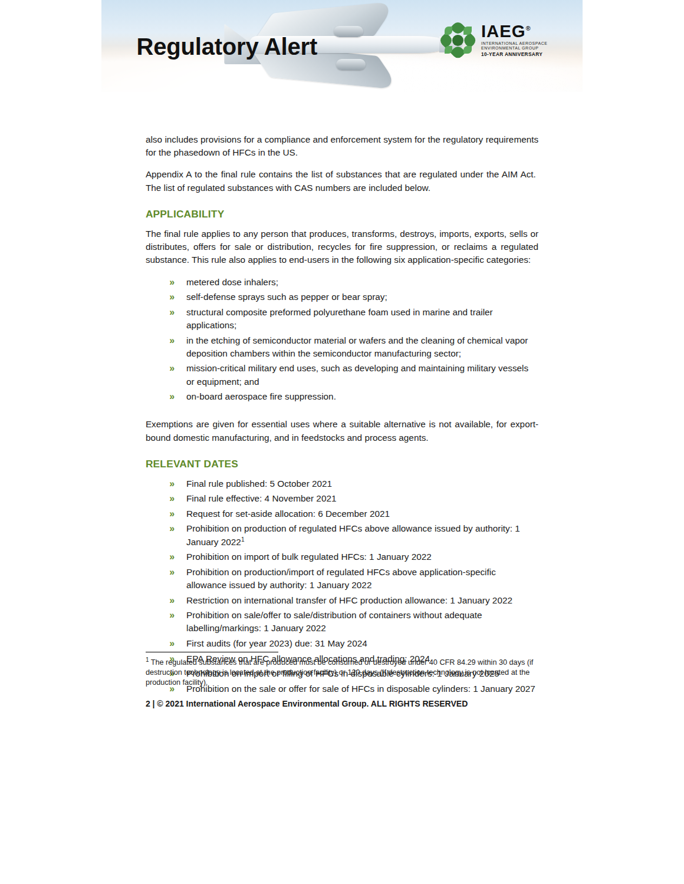Regulatory Alert
IAEG®
INTERNATIONAL AEROSPACE
ENVIRONMENTAL GROUP
10-YEAR ANNIVERSARY
also includes provisions for a compliance and enforcement system for the regulatory requirements for the phasedown of HFCs in the US.
Appendix A to the final rule contains the list of substances that are regulated under the AIM Act. The list of regulated substances with CAS numbers are included below.
APPLICABILITY
The final rule applies to any person that produces, transforms, destroys, imports, exports, sells or distributes, offers for sale or distribution, recycles for fire suppression, or reclaims a regulated substance. This rule also applies to end-users in the following six application-specific categories:
metered dose inhalers;
self-defense sprays such as pepper or bear spray;
structural composite preformed polyurethane foam used in marine and trailer applications;
in the etching of semiconductor material or wafers and the cleaning of chemical vapor deposition chambers within the semiconductor manufacturing sector;
mission-critical military end uses, such as developing and maintaining military vessels or equipment; and
on-board aerospace fire suppression.
Exemptions are given for essential uses where a suitable alternative is not available, for export-bound domestic manufacturing, and in feedstocks and process agents.
RELEVANT DATES
Final rule published: 5 October 2021
Final rule effective: 4 November 2021
Request for set-aside allocation: 6 December 2021
Prohibition on production of regulated HFCs above allowance issued by authority: 1 January 20221
Prohibition on import of bulk regulated HFCs: 1 January 2022
Prohibition on production/import of regulated HFCs above application-specific allowance issued by authority: 1 January 2022
Restriction on international transfer of HFC production allowance: 1 January 2022
Prohibition on sale/offer to sale/distribution of containers without adequate labelling/markings: 1 January 2022
First audits (for year 2023) due: 31 May 2024
EPA Review on HFC allowance allocations and trading: 2024
Prohibition on import or filling of HFCs in disposable cylinders: 1 January 2025
Prohibition on the sale or offer for sale of HFCs in disposable cylinders: 1 January 2027
1 The regulated substances that are produced must be consumed or destroyed under 40 CFR 84.29 within 30 days (if destruction technology is located at the production facility) or 120 days (if destruction technology is not located at the production facility).
2 | © 2021 International Aerospace Environmental Group. ALL RIGHTS RESERVED